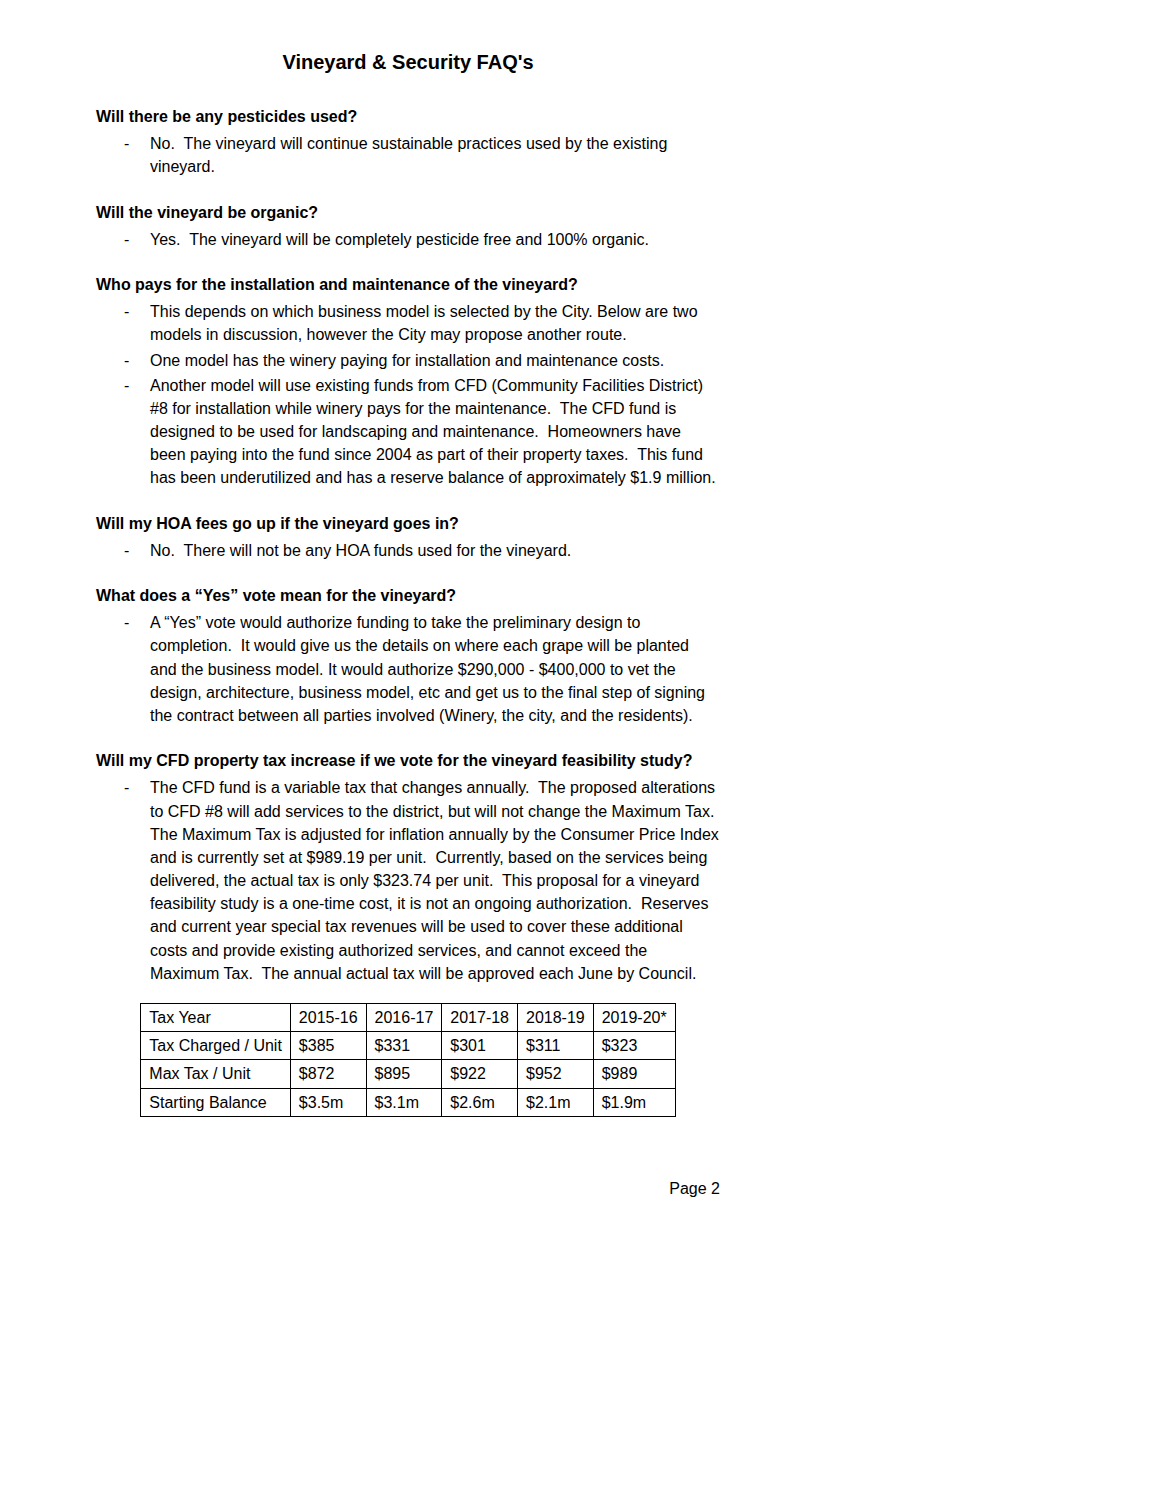Vineyard & Security FAQ's
Will there be any pesticides used?
No. The vineyard will continue sustainable practices used by the existing vineyard.
Will the vineyard be organic?
Yes. The vineyard will be completely pesticide free and 100% organic.
Who pays for the installation and maintenance of the vineyard?
This depends on which business model is selected by the City. Below are two models in discussion, however the City may propose another route.
One model has the winery paying for installation and maintenance costs.
Another model will use existing funds from CFD (Community Facilities District) #8 for installation while winery pays for the maintenance. The CFD fund is designed to be used for landscaping and maintenance. Homeowners have been paying into the fund since 2004 as part of their property taxes. This fund has been underutilized and has a reserve balance of approximately $1.9 million.
Will my HOA fees go up if the vineyard goes in?
No. There will not be any HOA funds used for the vineyard.
What does a “Yes” vote mean for the vineyard?
A “Yes” vote would authorize funding to take the preliminary design to completion. It would give us the details on where each grape will be planted and the business model. It would authorize $290,000 - $400,000 to vet the design, architecture, business model, etc and get us to the final step of signing the contract between all parties involved (Winery, the city, and the residents).
Will my CFD property tax increase if we vote for the vineyard feasibility study?
The CFD fund is a variable tax that changes annually. The proposed alterations to CFD #8 will add services to the district, but will not change the Maximum Tax. The Maximum Tax is adjusted for inflation annually by the Consumer Price Index and is currently set at $989.19 per unit. Currently, based on the services being delivered, the actual tax is only $323.74 per unit. This proposal for a vineyard feasibility study is a one-time cost, it is not an ongoing authorization. Reserves and current year special tax revenues will be used to cover these additional costs and provide existing authorized services, and cannot exceed the Maximum Tax. The annual actual tax will be approved each June by Council.
| Tax Year | 2015-16 | 2016-17 | 2017-18 | 2018-19 | 2019-20* |
| Tax Charged / Unit | $385 | $331 | $301 | $311 | $323 |
| Max Tax / Unit | $872 | $895 | $922 | $952 | $989 |
| Starting Balance | $3.5m | $3.1m | $2.6m | $2.1m | $1.9m |
Page 2